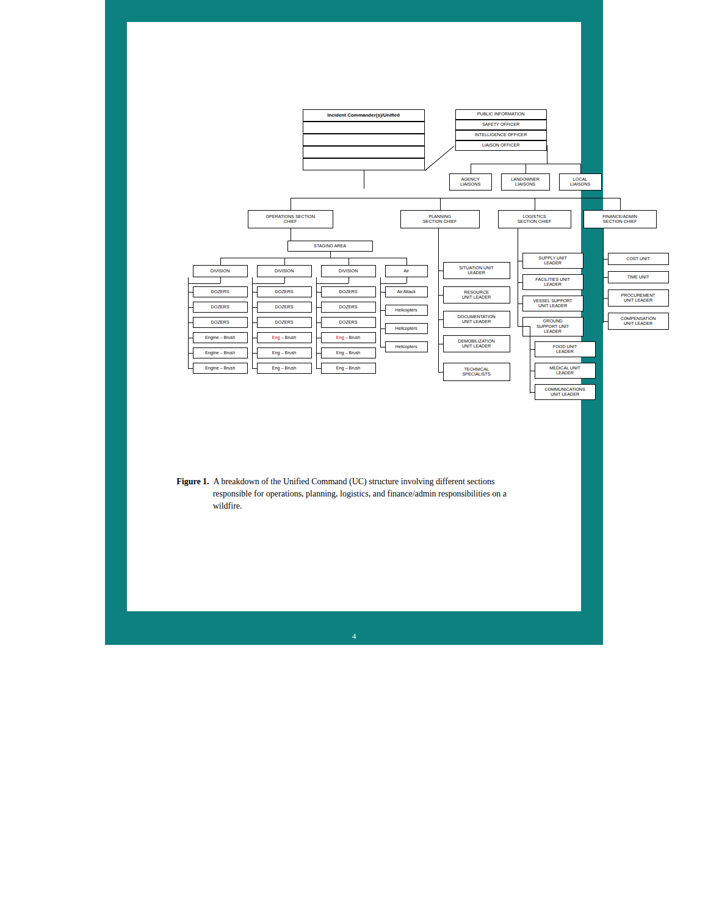Incident Commander(s)/Unified
PUBLIC INFORMATION
SAFETY OFFICER
INTELLIGENCE OFFICER
LIAISON OFFICER
AGENCY
LIAISONS
LANDOWNER
LIAISONS
LOCAL
LIAISONS
OPERATIONS SECTION
CHIEF
PLANNING
SECTION CHIEF
LOGISTICS
SECTION CHIEF
FINANCE/ADMIN
SECTION CHIEF
STAGING AREA
DIVISION
DIVISION
DIVISION
Air
DOZERS
DOZERS
DOZERS
Engine – Brush
Engine – Brush
Engine – Brush
DOZERS
DOZERS
DOZERS
Eng – Brush
Eng – Brush
Eng – Brush
DOZERS
DOZERS
DOZERS
Eng – Brush
Eng – Brush
Eng – Brush
Air Attack
Helicopters
Helicopters
Helicopters
SITUATION UNIT
LEADER
RESOURCE
UNIT LEADER
DOCUMENTATION
UNIT LEADER
DEMOBILIZATION
UNIT LEADER
TECHNICAL
SPECIALISTS
SUPPLY UNIT
LEADER
FACILITIES UNIT
LEADER
VESSEL SUPPORT
UNIT LEADER
GROUND
SUPPORT UNIT
LEADER
FOOD UNIT
LEADER
MEDICAL UNIT
LEADER
COMMUNICATIONS
UNIT LEADER
COST UNIT
TIME UNIT
PROCUREMENT
UNIT LEADER
COMPENSATION
UNIT LEADER
Figure 1. A breakdown of the Unified Command (UC) structure involving different sections responsible for operations, planning, logistics, and finance/admin responsibilities on a wildfire.
4